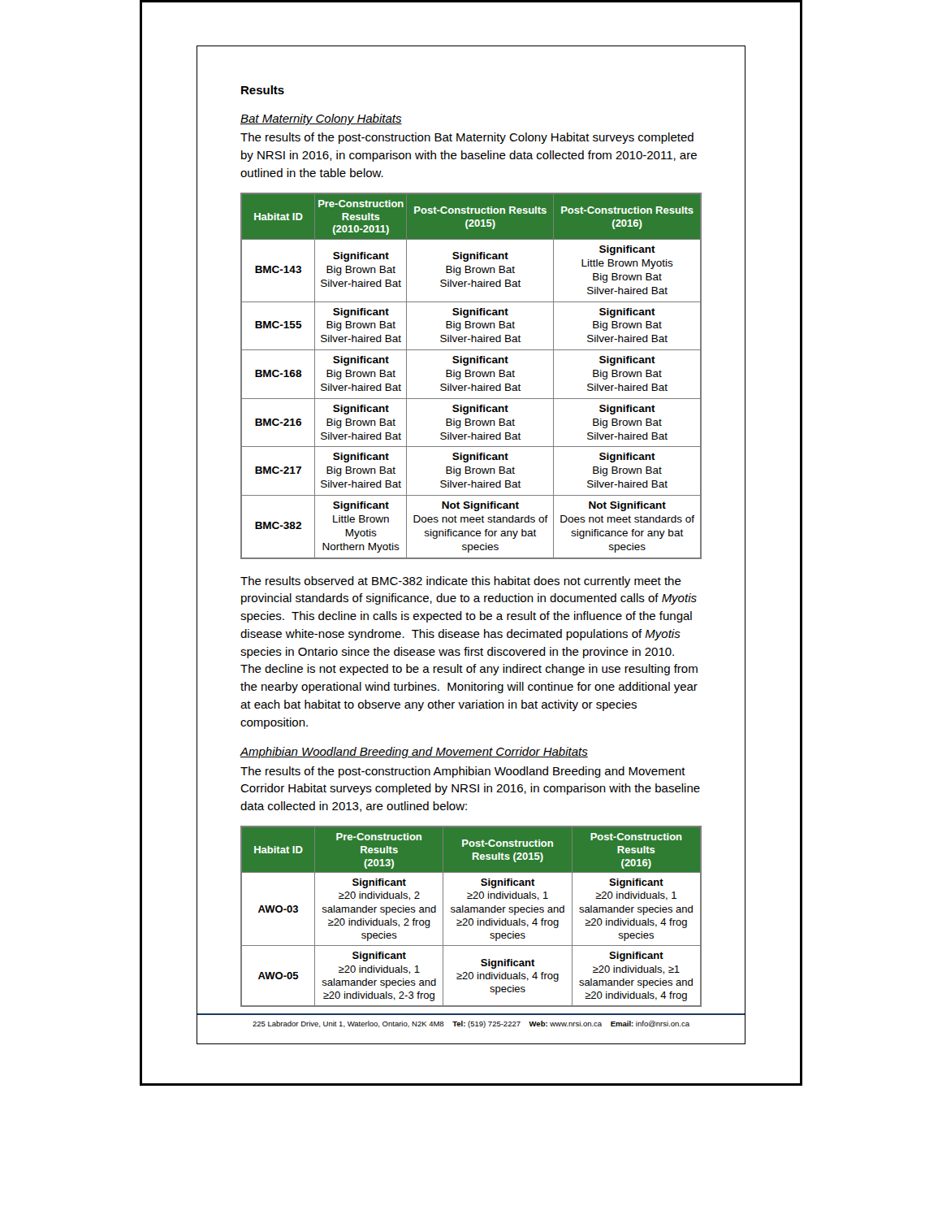Results
Bat Maternity Colony Habitats
The results of the post-construction Bat Maternity Colony Habitat surveys completed by NRSI in 2016, in comparison with the baseline data collected from 2010-2011, are outlined in the table below.
| Habitat ID | Pre-Construction Results (2010-2011) | Post-Construction Results (2015) | Post-Construction Results (2016) |
| --- | --- | --- | --- |
| BMC-143 | Significant Big Brown Bat Silver-haired Bat | Significant Big Brown Bat Silver-haired Bat | Significant Little Brown Myotis Big Brown Bat Silver-haired Bat |
| BMC-155 | Significant Big Brown Bat Silver-haired Bat | Significant Big Brown Bat Silver-haired Bat | Significant Big Brown Bat Silver-haired Bat |
| BMC-168 | Significant Big Brown Bat Silver-haired Bat | Significant Big Brown Bat Silver-haired Bat | Significant Big Brown Bat Silver-haired Bat |
| BMC-216 | Significant Big Brown Bat Silver-haired Bat | Significant Big Brown Bat Silver-haired Bat | Significant Big Brown Bat Silver-haired Bat |
| BMC-217 | Significant Big Brown Bat Silver-haired Bat | Significant Big Brown Bat Silver-haired Bat | Significant Big Brown Bat Silver-haired Bat |
| BMC-382 | Significant Little Brown Myotis Northern Myotis | Not Significant Does not meet standards of significance for any bat species | Not Significant Does not meet standards of significance for any bat species |
The results observed at BMC-382 indicate this habitat does not currently meet the provincial standards of significance, due to a reduction in documented calls of Myotis species. This decline in calls is expected to be a result of the influence of the fungal disease white-nose syndrome. This disease has decimated populations of Myotis species in Ontario since the disease was first discovered in the province in 2010. The decline is not expected to be a result of any indirect change in use resulting from the nearby operational wind turbines. Monitoring will continue for one additional year at each bat habitat to observe any other variation in bat activity or species composition.
Amphibian Woodland Breeding and Movement Corridor Habitats
The results of the post-construction Amphibian Woodland Breeding and Movement Corridor Habitat surveys completed by NRSI in 2016, in comparison with the baseline data collected in 2013, are outlined below:
| Habitat ID | Pre-Construction Results (2013) | Post-Construction Results (2015) | Post-Construction Results (2016) |
| --- | --- | --- | --- |
| AWO-03 | Significant ≥20 individuals, 2 salamander species and ≥20 individuals, 2 frog species | Significant ≥20 individuals, 1 salamander species and ≥20 individuals, 4 frog species | Significant ≥20 individuals, 1 salamander species and ≥20 individuals, 4 frog species |
| AWO-05 | Significant ≥20 individuals, 1 salamander species and ≥20 individuals, 2-3 frog | Significant ≥20 individuals, 4 frog species | Significant ≥20 individuals, ≥1 salamander species and ≥20 individuals, 4 frog |
225 Labrador Drive, Unit 1, Waterloo, Ontario, N2K 4M8 Tel: (519) 725-2227 Web: www.nrsi.on.ca Email: info@nrsi.on.ca